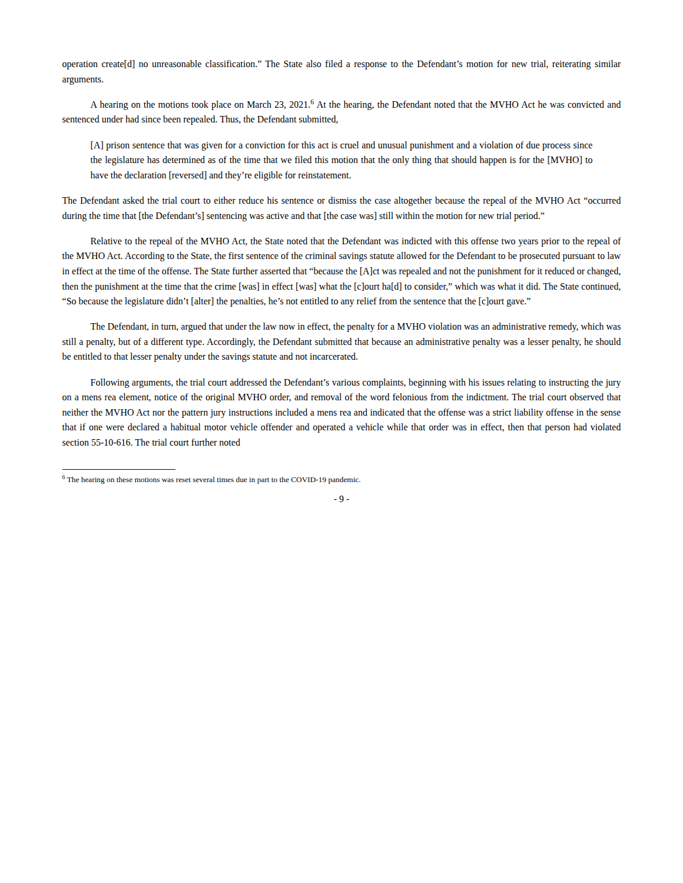operation create[d] no unreasonable classification.” The State also filed a response to the Defendant’s motion for new trial, reiterating similar arguments.
A hearing on the motions took place on March 23, 2021.6 At the hearing, the Defendant noted that the MVHO Act he was convicted and sentenced under had since been repealed. Thus, the Defendant submitted,
[A] prison sentence that was given for a conviction for this act is cruel and unusual punishment and a violation of due process since the legislature has determined as of the time that we filed this motion that the only thing that should happen is for the [MVHO] to have the declaration [reversed] and they’re eligible for reinstatement.
The Defendant asked the trial court to either reduce his sentence or dismiss the case altogether because the repeal of the MVHO Act “occurred during the time that [the Defendant’s] sentencing was active and that [the case was] still within the motion for new trial period.”
Relative to the repeal of the MVHO Act, the State noted that the Defendant was indicted with this offense two years prior to the repeal of the MVHO Act. According to the State, the first sentence of the criminal savings statute allowed for the Defendant to be prosecuted pursuant to law in effect at the time of the offense. The State further asserted that “because the [A]ct was repealed and not the punishment for it reduced or changed, then the punishment at the time that the crime [was] in effect [was] what the [c]ourt ha[d] to consider,” which was what it did. The State continued, “So because the legislature didn’t [alter] the penalties, he’s not entitled to any relief from the sentence that the [c]ourt gave.”
The Defendant, in turn, argued that under the law now in effect, the penalty for a MVHO violation was an administrative remedy, which was still a penalty, but of a different type. Accordingly, the Defendant submitted that because an administrative penalty was a lesser penalty, he should be entitled to that lesser penalty under the savings statute and not incarcerated.
Following arguments, the trial court addressed the Defendant’s various complaints, beginning with his issues relating to instructing the jury on a mens rea element, notice of the original MVHO order, and removal of the word felonious from the indictment. The trial court observed that neither the MVHO Act nor the pattern jury instructions included a mens rea and indicated that the offense was a strict liability offense in the sense that if one were declared a habitual motor vehicle offender and operated a vehicle while that order was in effect, then that person had violated section 55-10-616. The trial court further noted
6 The hearing on these motions was reset several times due in part to the COVID-19 pandemic.
- 9 -